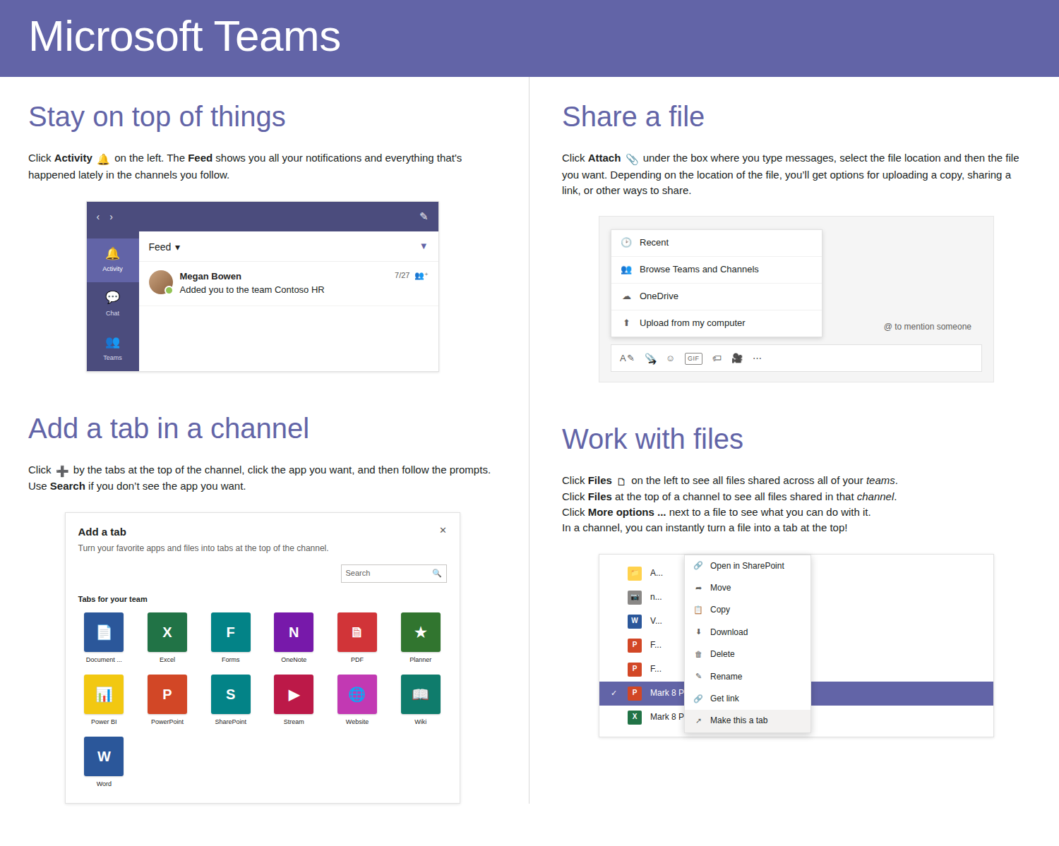Microsoft Teams
Stay on top of things
Click Activity 🔔 on the left. The Feed shows you all your notifications and everything that's happened lately in the channels you follow.
‹›
✎
🔔 Activity
💬 Chat
👥 Teams
Feed▾
▼
Megan Bowen
Added you to the team Contoso HR
7/27 👥⁺
Add a tab in a channel
Click ➕ by the tabs at the top of the channel, click the app you want, and then follow the prompts. Use Search if you don’t see the app you want.
Add a tab
Turn your favorite apps and files into tabs at the top of the channel.
✕
Search🔍
Tabs for your team
📄
Document ...
X
Excel
F
Forms
N
OneNote
🗎
PDF
★
Planner
📊
Power BI
P
PowerPoint
S
SharePoint
▶
Stream
🌐
Website
📖
Wiki
W
Word
Share a file
Click Attach 📎 under the box where you type messages, select the file location and then the file you want. Depending on the location of the file, you’ll get options for uploading a copy, sharing a link, or other ways to share.
🕑Recent
👥Browse Teams and Channels
☁OneDrive
⬆Upload from my computer
@ to mention someone
A ✎ 📎 ☺ GIF 🏷 🎥 ⋯
➔
Work with files
Click Files 🗋 on the left to see all files shared across all of your teams.
Click Files at the top of a channel to see all files shared in that channel.
Click More options ... next to a file to see what you can do with it.
In a channel, you can instantly turn a file into a tab at the top!
✓📁A...
✓📷n...
✓WV...
✓PF...
✓PF...
✓PMark 8 Pilot Program.pptx
✓XMark 8 Performance chart.xlsx
🔗Open in SharePoint
➦Move
📋Copy
⬇Download
🗑Delete
✎Rename
🔗Get link
➚Make this a tab
➔